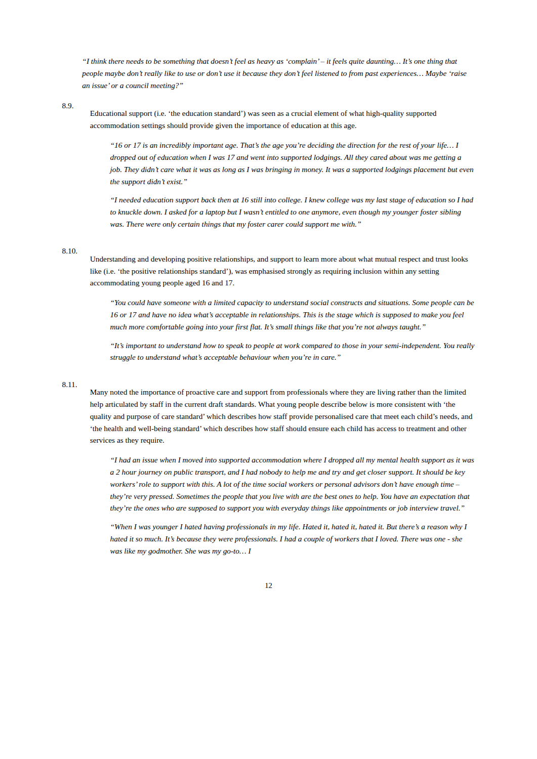“I think there needs to be something that doesn’t feel as heavy as ‘complain’ – it feels quite daunting… It’s one thing that people maybe don’t really like to use or don’t use it because they don’t feel listened to from past experiences… Maybe ‘raise an issue’ or a council meeting?”
8.9.
Educational support (i.e. ‘the education standard’) was seen as a crucial element of what high-quality supported accommodation settings should provide given the importance of education at this age.
“16 or 17 is an incredibly important age. That’s the age you’re deciding the direction for the rest of your life… I dropped out of education when I was 17 and went into supported lodgings. All they cared about was me getting a job. They didn’t care what it was as long as I was bringing in money. It was a supported lodgings placement but even the support didn’t exist.”
“I needed education support back then at 16 still into college. I knew college was my last stage of education so I had to knuckle down. I asked for a laptop but I wasn’t entitled to one anymore, even though my younger foster sibling was. There were only certain things that my foster carer could support me with.”
8.10.
Understanding and developing positive relationships, and support to learn more about what mutual respect and trust looks like (i.e. ‘the positive relationships standard’), was emphasised strongly as requiring inclusion within any setting accommodating young people aged 16 and 17.
“You could have someone with a limited capacity to understand social constructs and situations. Some people can be 16 or 17 and have no idea what’s acceptable in relationships. This is the stage which is supposed to make you feel much more comfortable going into your first flat. It’s small things like that you’re not always taught.”
“It’s important to understand how to speak to people at work compared to those in your semi-independent. You really struggle to understand what’s acceptable behaviour when you’re in care.”
8.11.
Many noted the importance of proactive care and support from professionals where they are living rather than the limited help articulated by staff in the current draft standards. What young people describe below is more consistent with ‘the quality and purpose of care standard’ which describes how staff provide personalised care that meet each child’s needs, and ‘the health and well-being standard’ which describes how staff should ensure each child has access to treatment and other services as they require.
“I had an issue when I moved into supported accommodation where I dropped all my mental health support as it was a 2 hour journey on public transport, and I had nobody to help me and try and get closer support. It should be key workers’ role to support with this. A lot of the time social workers or personal advisors don’t have enough time – they’re very pressed. Sometimes the people that you live with are the best ones to help. You have an expectation that they’re the ones who are supposed to support you with everyday things like appointments or job interview travel.”
“When I was younger I hated having professionals in my life. Hated it, hated it, hated it. But there’s a reason why I hated it so much. It’s because they were professionals. I had a couple of workers that I loved. There was one - she was like my godmother. She was my go-to… I
12